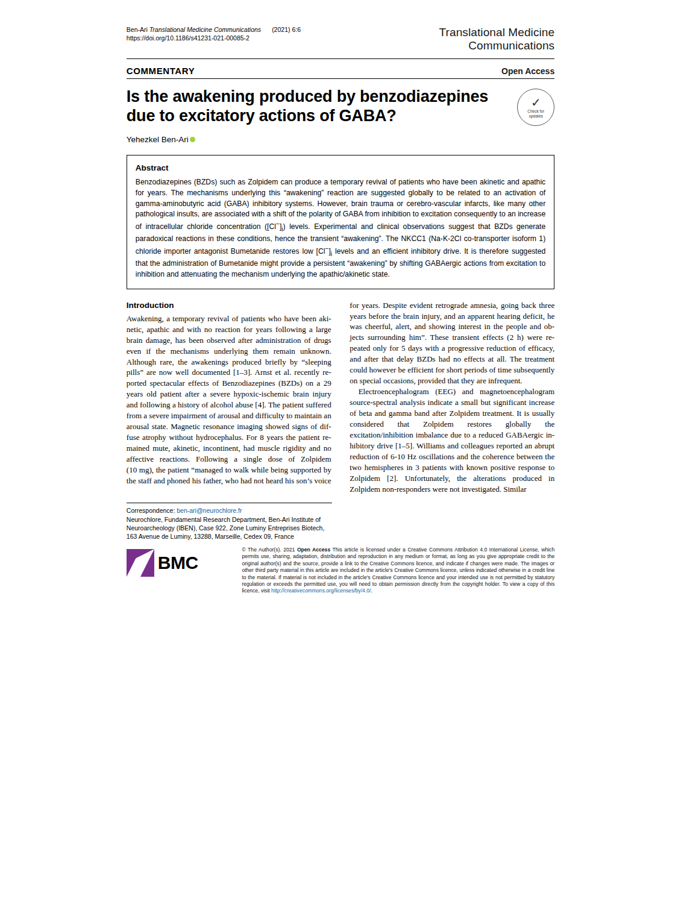Ben-Ari Translational Medicine Communications
https://doi.org/10.1186/s41231-021-00085-2
(2021) 6:6
Translational Medicine
Communications
Commentary
Open Access
Is the awakening produced by benzodiazepines due to excitatory actions of GABA?
✓
Check for
updates
Yehezkel Ben-Ari
Abstract
Benzodiazepines (BZDs) such as Zolpidem can produce a temporary revival of patients who have been akinetic and apathic for years. The mechanisms underlying this “awakening” reaction are suggested globally to be related to an activation of gamma-aminobutyric acid (GABA) inhibitory systems. However, brain trauma or cerebro-vascular infarcts, like many other pathological insults, are associated with a shift of the polarity of GABA from inhibition to excitation consequently to an increase of intracellular chloride concentration ([Cl−]i) levels. Experimental and clinical observations suggest that BZDs generate paradoxical reactions in these conditions, hence the transient “awakening”. The NKCC1 (Na-K-2Cl co-transporter isoform 1) chloride importer antagonist Bumetanide restores low [Cl−]i levels and an efficient inhibitory drive. It is therefore suggested that the administration of Bumetanide might provide a persistent “awakening” by shifting GABAergic actions from excitation to inhibition and attenuating the mechanism underlying the apathic/akinetic state.
Introduction
Awakening, a temporary revival of patients who have been akinetic, apathic and with no reaction for years following a large brain damage, has been observed after administration of drugs even if the mechanisms underlying them remain unknown. Although rare, the awakenings produced briefly by “sleeping pills” are now well documented [1–3]. Arnst et al. recently reported spectacular effects of Benzodiazepines (BZDs) on a 29 years old patient after a severe hypoxic-ischemic brain injury and following a history of alcohol abuse [4]. The patient suffered from a severe impairment of arousal and difficulty to maintain an arousal state. Magnetic resonance imaging showed signs of diffuse atrophy without hydrocephalus. For 8 years the patient remained mute, akinetic, incontinent, had muscle rigidity and no affective reactions. Following a single dose of Zolpidem (10 mg), the patient “managed to walk while being supported by the staff and phoned his father, who had not heard his son’s voice for years. Despite evident retrograde amnesia, going back three years before the brain injury, and an apparent hearing deficit, he was cheerful, alert, and showing interest in the people and objects surrounding him”. These transient effects (2 h) were repeated only for 5 days with a progressive reduction of efficacy, and after that delay BZDs had no effects at all. The treatment could however be efficient for short periods of time subsequently on special occasions, provided that they are infrequent.
Electroencephalogram (EEG) and magnetoencephalogram source-spectral analysis indicate a small but significant increase of beta and gamma band after Zolpidem treatment. It is usually considered that Zolpidem restores globally the excitation/inhibition imbalance due to a reduced GABAergic inhibitory drive [1–5]. Williams and colleagues reported an abrupt reduction of 6-10 Hz oscillations and the coherence between the two hemispheres in 3 patients with known positive response to Zolpidem [2]. Unfortunately, the alterations produced in Zolpidem non-responders were not investigated. Similar
Correspondence: ben-ari@neurochlore.fr
Neurochlore, Fundamental Research Department, Ben-Ari Institute of Neuroarcheology (IBEN), Case 922, Zone Luminy Entreprises Biotech, 163 Avenue de Luminy, 13288, Marseille, Cedex 09, France
BMC
© The Author(s). 2021 Open Access This article is licensed under a Creative Commons Attribution 4.0 International License, which permits use, sharing, adaptation, distribution and reproduction in any medium or format, as long as you give appropriate credit to the original author(s) and the source, provide a link to the Creative Commons licence, and indicate if changes were made. The images or other third party material in this article are included in the article's Creative Commons licence, unless indicated otherwise in a credit line to the material. If material is not included in the article's Creative Commons licence and your intended use is not permitted by statutory regulation or exceeds the permitted use, you will need to obtain permission directly from the copyright holder. To view a copy of this licence, visit http://creativecommons.org/licenses/by/4.0/.